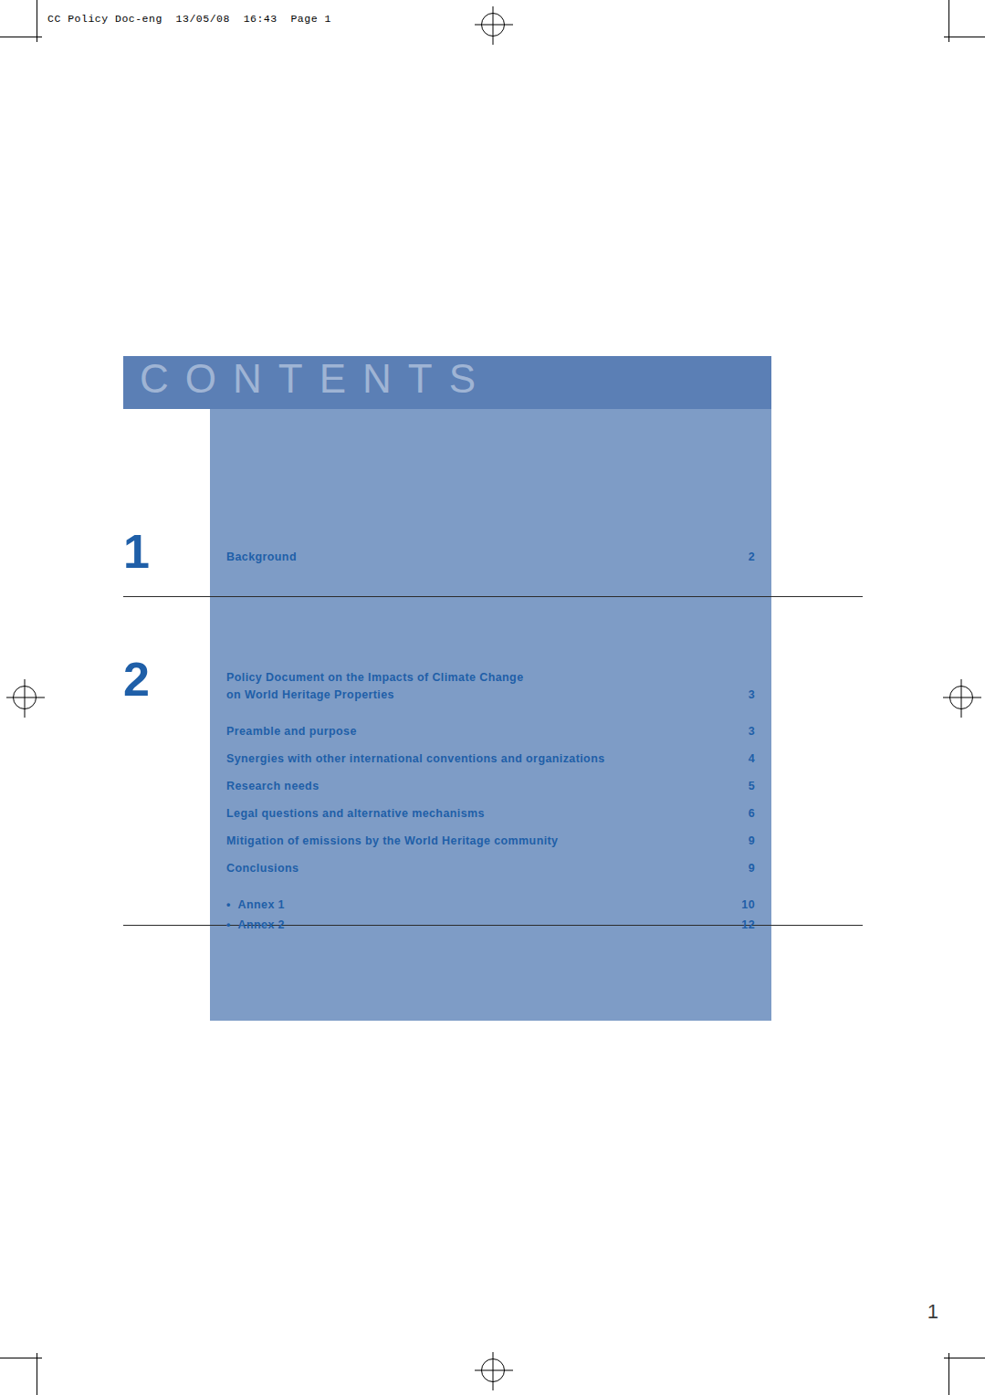CC Policy Doc-eng 13/05/08 16:43 Page 1
CONTENTS
1 2
Background 2
Policy Document on the Impacts of Climate Change
on World Heritage Properties 3
Preamble and purpose 3
Synergies with other international conventions and organizations 4
Research needs 5
Legal questions and alternative mechanisms 6
Mitigation of emissions by the World Heritage community 9
Conclusions 9
Annex 1 10
Annex 2 12
1